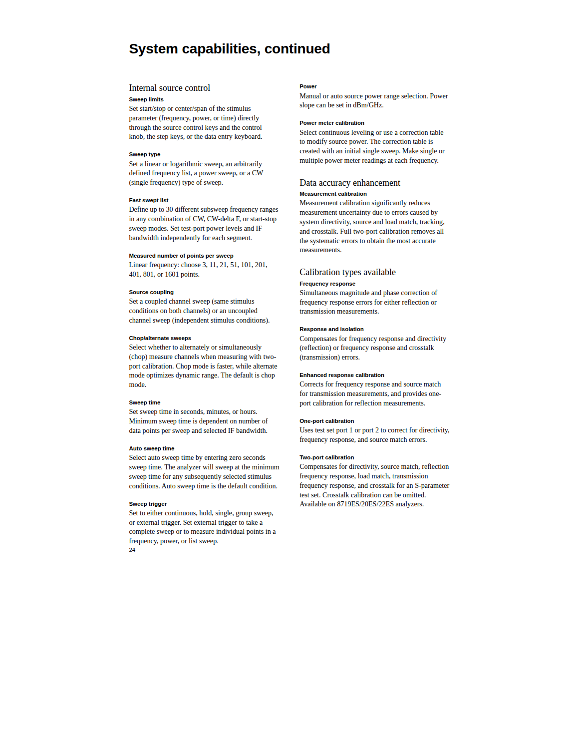System capabilities, continued
Internal source control
Sweep limits
Set start/stop or center/span of the stimulus parameter (frequency, power, or time) directly through the source control keys and the control knob, the step keys, or the data entry keyboard.
Sweep type
Set a linear or logarithmic sweep, an arbitrarily defined frequency list, a power sweep, or a CW (single frequency) type of sweep.
Fast swept list
Define up to 30 different subsweep frequency ranges in any combination of CW, CW-delta F, or start-stop sweep modes. Set test-port power levels and IF bandwidth independently for each segment.
Measured number of points per sweep
Linear frequency: choose 3, 11, 21, 51, 101, 201, 401, 801, or 1601 points.
Source coupling
Set a coupled channel sweep (same stimulus conditions on both channels) or an uncoupled channel sweep (independent stimulus conditions).
Chop/alternate sweeps
Select whether to alternately or simultaneously (chop) measure channels when measuring with two-port calibration. Chop mode is faster, while alternate mode optimizes dynamic range. The default is chop mode.
Sweep time
Set sweep time in seconds, minutes, or hours. Minimum sweep time is dependent on number of data points per sweep and selected IF bandwidth.
Auto sweep time
Select auto sweep time by entering zero seconds sweep time. The analyzer will sweep at the minimum sweep time for any subsequently selected stimulus conditions. Auto sweep time is the default condition.
Sweep trigger
Set to either continuous, hold, single, group sweep, or external trigger. Set external trigger to take a complete sweep or to measure individual points in a frequency, power, or list sweep.
Power
Manual or auto source power range selection. Power slope can be set in dBm/GHz.
Power meter calibration
Select continuous leveling or use a correction table to modify source power. The correction table is created with an initial single sweep. Make single or multiple power meter readings at each frequency.
Data accuracy enhancement
Measurement calibration
Measurement calibration significantly reduces measurement uncertainty due to errors caused by system directivity, source and load match, tracking, and crosstalk. Full two-port calibration removes all the systematic errors to obtain the most accurate measurements.
Calibration types available
Frequency response
Simultaneous magnitude and phase correction of frequency response errors for either reflection or transmission measurements.
Response and isolation
Compensates for frequency response and directivity (reflection) or frequency response and crosstalk (transmission) errors.
Enhanced response calibration
Corrects for frequency response and source match for transmission measurements, and provides one-port calibration for reflection measurements.
One-port calibration
Uses test set port 1 or port 2 to correct for directivity, frequency response, and source match errors.
Two-port calibration
Compensates for directivity, source match, reflection frequency response, load match, transmission frequency response, and crosstalk for an S-parameter test set. Crosstalk calibration can be omitted. Available on 8719ES/20ES/22ES analyzers.
24